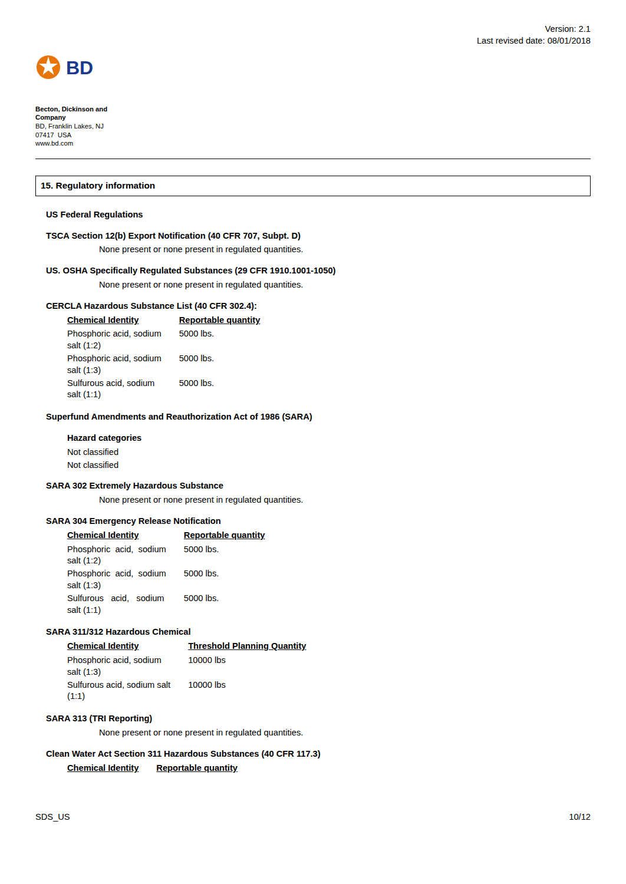Version: 2.1
Last revised date: 08/01/2018
BD
Becton, Dickinson and
Company
BD, Franklin Lakes, NJ
07417 USA
www.bd.com
15. Regulatory information
US Federal Regulations
TSCA Section 12(b) Export Notification (40 CFR 707, Subpt. D)
None present or none present in regulated quantities.
US. OSHA Specifically Regulated Substances (29 CFR 1910.1001-1050)
None present or none present in regulated quantities.
CERCLA Hazardous Substance List (40 CFR 302.4):
| Chemical Identity | Reportable quantity |
| --- | --- |
| Phosphoric acid, sodium salt (1:2) | 5000 lbs. |
| Phosphoric acid, sodium salt (1:3) | 5000 lbs. |
| Sulfurous acid, sodium salt (1:1) | 5000 lbs. |
Superfund Amendments and Reauthorization Act of 1986 (SARA)
Hazard categories
Not classified
Not classified
SARA 302 Extremely Hazardous Substance
None present or none present in regulated quantities.
SARA 304 Emergency Release Notification
| Chemical Identity | Reportable quantity |
| --- | --- |
| Phosphoric acid, sodium salt (1:2) | 5000 lbs. |
| Phosphoric acid, sodium salt (1:3) | 5000 lbs. |
| Sulfurous acid, sodium salt (1:1) | 5000 lbs. |
SARA 311/312 Hazardous Chemical
| Chemical Identity | Threshold Planning Quantity |
| --- | --- |
| Phosphoric acid, sodium salt (1:3) | 10000 lbs |
| Sulfurous acid, sodium salt (1:1) | 10000 lbs |
SARA 313 (TRI Reporting)
None present or none present in regulated quantities.
Clean Water Act Section 311 Hazardous Substances (40 CFR 117.3)
| Chemical Identity | Reportable quantity |
| --- | --- |
SDS_US 10/12